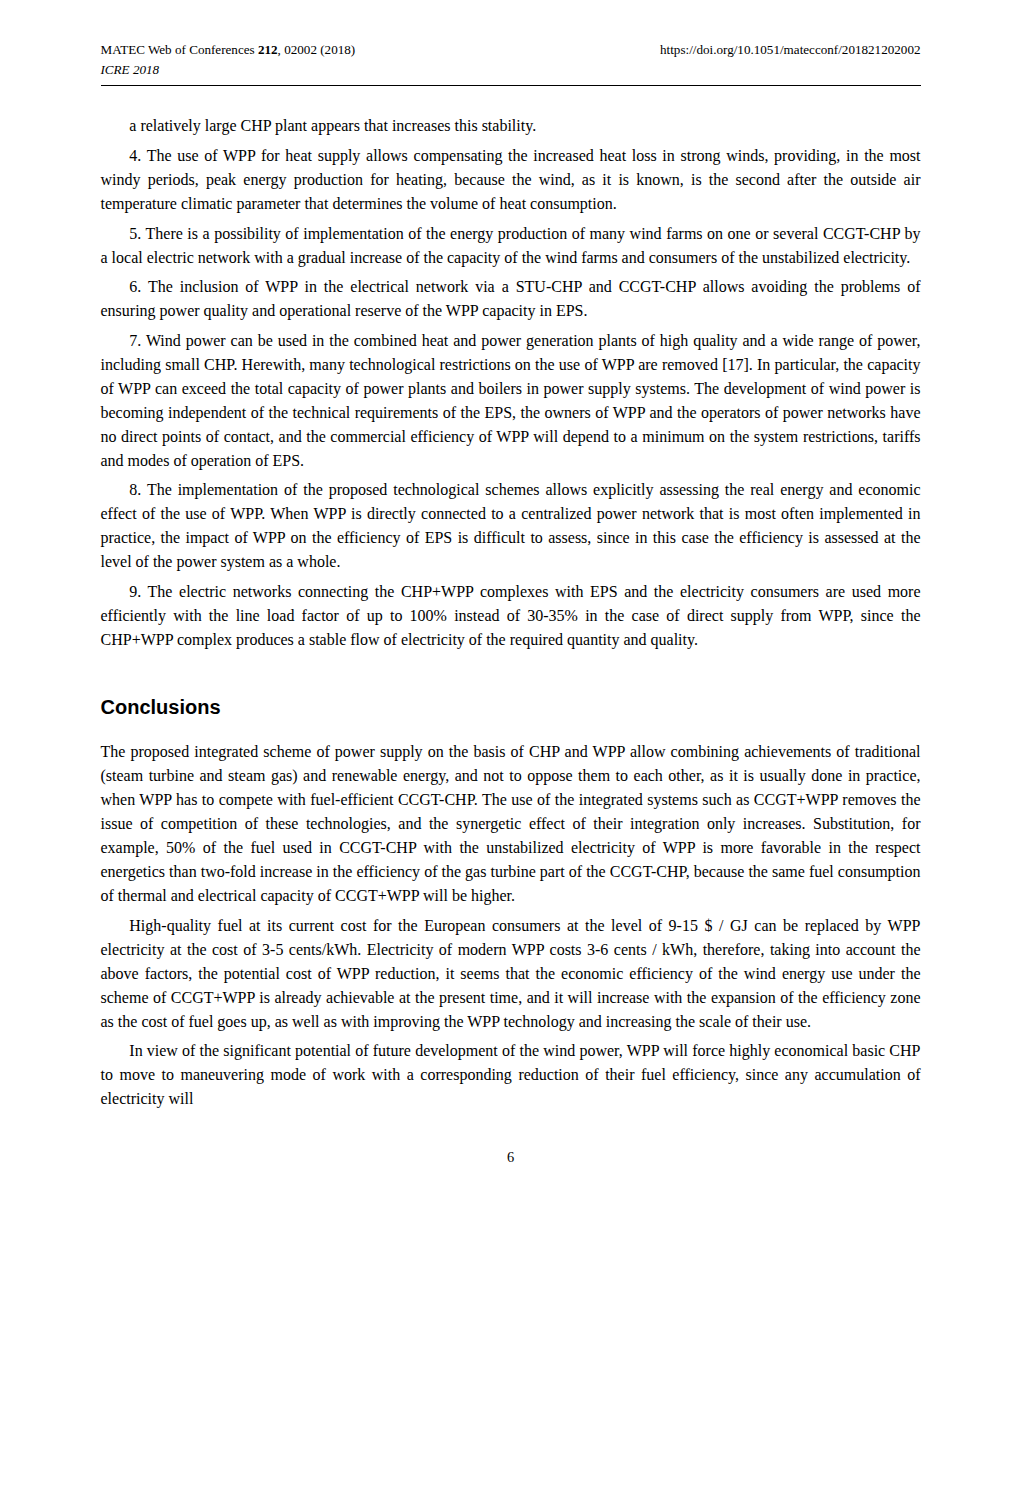MATEC Web of Conferences 212, 02002 (2018)
ICRE 2018
https://doi.org/10.1051/matecconf/201821202002
a relatively large CHP plant appears that increases this stability.
4. The use of WPP for heat supply allows compensating the increased heat loss in strong winds, providing, in the most windy periods, peak energy production for heating, because the wind, as it is known, is the second after the outside air temperature climatic parameter that determines the volume of heat consumption.
5. There is a possibility of implementation of the energy production of many wind farms on one or several CCGT-CHP by a local electric network with a gradual increase of the capacity of the wind farms and consumers of the unstabilized electricity.
6. The inclusion of WPP in the electrical network via a STU-CHP and CCGT-CHP allows avoiding the problems of ensuring power quality and operational reserve of the WPP capacity in EPS.
7. Wind power can be used in the combined heat and power generation plants of high quality and a wide range of power, including small CHP. Herewith, many technological restrictions on the use of WPP are removed [17]. In particular, the capacity of WPP can exceed the total capacity of power plants and boilers in power supply systems. The development of wind power is becoming independent of the technical requirements of the EPS, the owners of WPP and the operators of power networks have no direct points of contact, and the commercial efficiency of WPP will depend to a minimum on the system restrictions, tariffs and modes of operation of EPS.
8. The implementation of the proposed technological schemes allows explicitly assessing the real energy and economic effect of the use of WPP. When WPP is directly connected to a centralized power network that is most often implemented in practice, the impact of WPP on the efficiency of EPS is difficult to assess, since in this case the efficiency is assessed at the level of the power system as a whole.
9. The electric networks connecting the CHP+WPP complexes with EPS and the electricity consumers are used more efficiently with the line load factor of up to 100% instead of 30-35% in the case of direct supply from WPP, since the CHP+WPP complex produces a stable flow of electricity of the required quantity and quality.
Conclusions
The proposed integrated scheme of power supply on the basis of CHP and WPP allow combining achievements of traditional (steam turbine and steam gas) and renewable energy, and not to oppose them to each other, as it is usually done in practice, when WPP has to compete with fuel-efficient CCGT-CHP. The use of the integrated systems such as CCGT+WPP removes the issue of competition of these technologies, and the synergetic effect of their integration only increases. Substitution, for example, 50% of the fuel used in CCGT-CHP with the unstabilized electricity of WPP is more favorable in the respect energetics than two-fold increase in the efficiency of the gas turbine part of the CCGT-CHP, because the same fuel consumption of thermal and electrical capacity of CCGT+WPP will be higher.
High-quality fuel at its current cost for the European consumers at the level of 9-15 $ / GJ can be replaced by WPP electricity at the cost of 3-5 cents/kWh. Electricity of modern WPP costs 3-6 cents / kWh, therefore, taking into account the above factors, the potential cost of WPP reduction, it seems that the economic efficiency of the wind energy use under the scheme of CCGT+WPP is already achievable at the present time, and it will increase with the expansion of the efficiency zone as the cost of fuel goes up, as well as with improving the WPP technology and increasing the scale of their use.
In view of the significant potential of future development of the wind power, WPP will force highly economical basic CHP to move to maneuvering mode of work with a corresponding reduction of their fuel efficiency, since any accumulation of electricity will
6